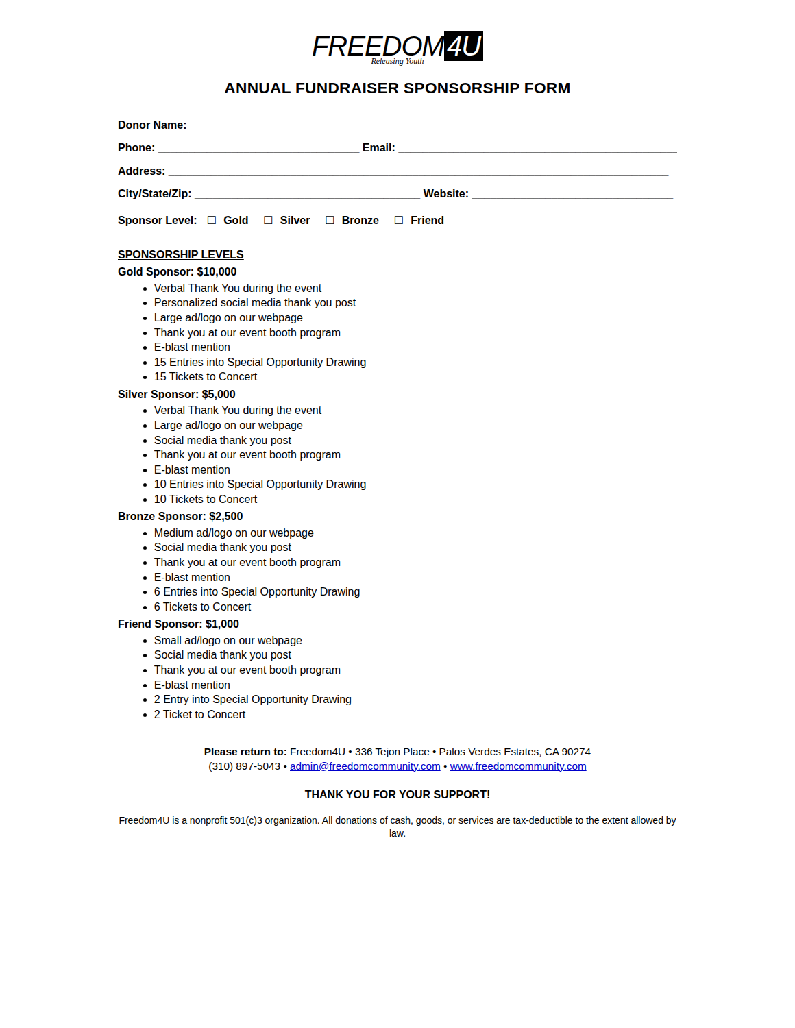FREEDOM 4U Releasing Youth
ANNUAL FUNDRAISER SPONSORSHIP FORM
Donor Name: _______________________________________________________________________________
Phone: _________________________________ Email: _________________________________________________
Address: __________________________________________________________________________________
City/State/Zip: _____________________________________ Website: _________________________________
Sponsor Level: ☐ Gold ☐ Silver ☐ Bronze ☐ Friend
SPONSORSHIP LEVELS
Gold Sponsor: $10,000
Verbal Thank You during the event
Personalized social media thank you post
Large ad/logo on our webpage
Thank you at our event booth program
E-blast mention
15 Entries into Special Opportunity Drawing
15 Tickets to Concert
Silver Sponsor: $5,000
Verbal Thank You during the event
Large ad/logo on our webpage
Social media thank you post
Thank you at our event booth program
E-blast mention
10 Entries into Special Opportunity Drawing
10 Tickets to Concert
Bronze Sponsor: $2,500
Medium ad/logo on our webpage
Social media thank you post
Thank you at our event booth program
E-blast mention
6 Entries into Special Opportunity Drawing
6 Tickets to Concert
Friend Sponsor: $1,000
Small ad/logo on our webpage
Social media thank you post
Thank you at our event booth program
E-blast mention
2 Entry into Special Opportunity Drawing
2 Ticket to Concert
Please return to: Freedom4U • 336 Tejon Place • Palos Verdes Estates, CA 90274
(310) 897-5043 • admin@freedomcommunity.com • www.freedomcommunity.com
THANK YOU FOR YOUR SUPPORT!
Freedom4U is a nonprofit 501(c)3 organization. All donations of cash, goods, or services are tax-deductible to the extent allowed by law.